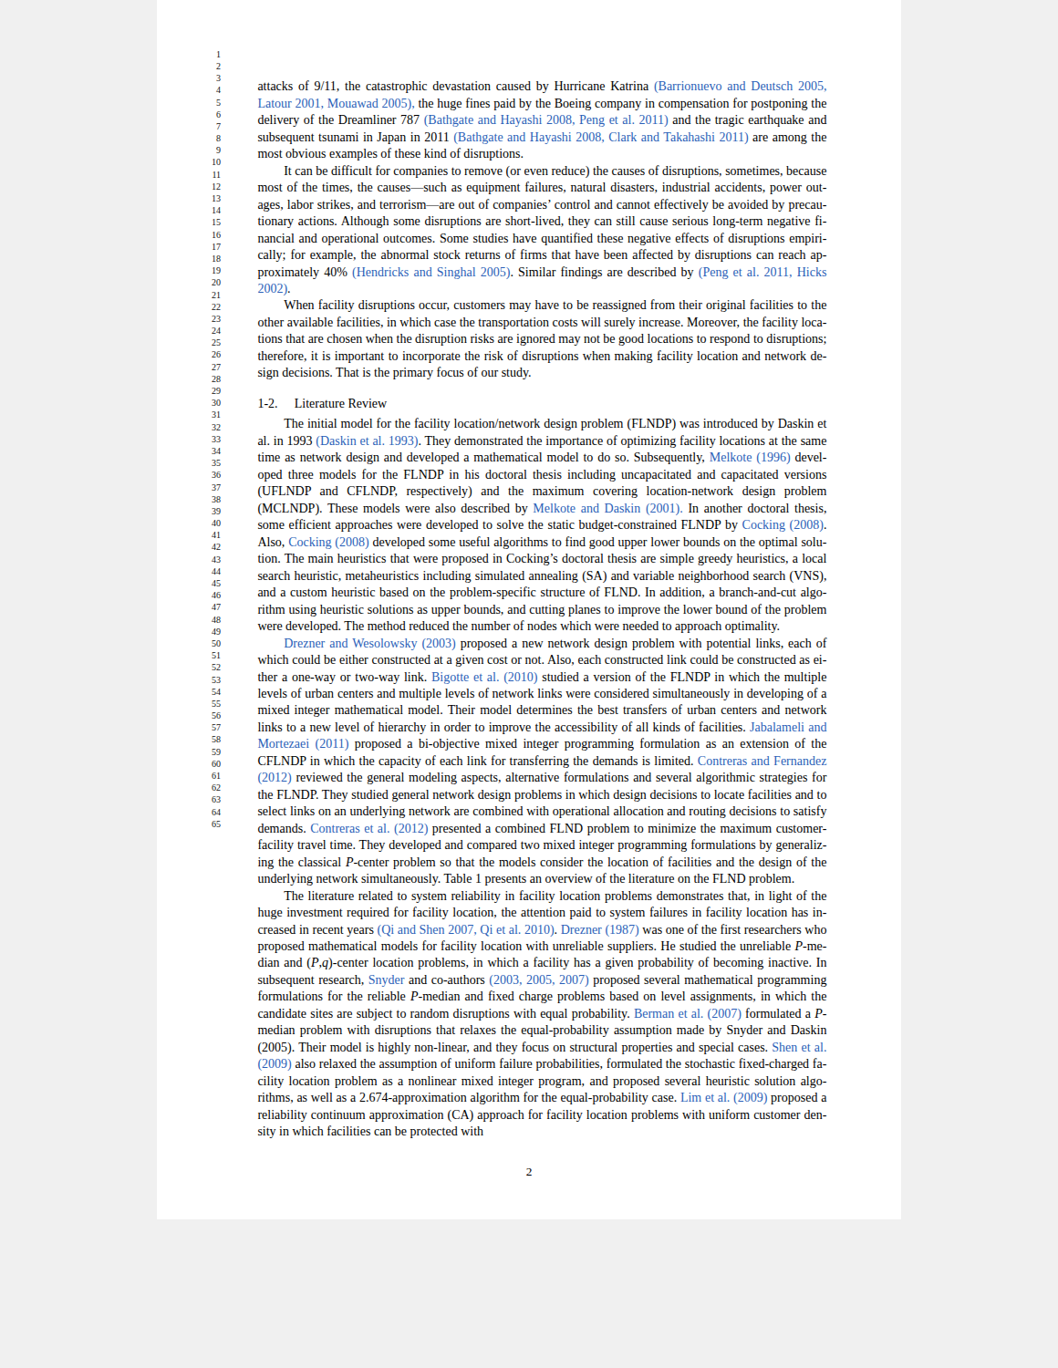12345678910 11121314151617181920 21222324252627282930 31323334353637383940 41424344454647484950 51525354555657585960 6162636465
attacks of 9/11, the catastrophic devastation caused by Hurricane Katrina (Barrionuevo and Deutsch 2005, Latour 2001, Mouawad 2005), the huge fines paid by the Boeing company in compensation for postponing the delivery of the Dreamliner 787 (Bathgate and Hayashi 2008, Peng et al. 2011) and the tragic earthquake and subsequent tsunami in Japan in 2011 (Bathgate and Hayashi 2008, Clark and Takahashi 2011) are among the most obvious examples of these kind of disruptions.
It can be difficult for companies to remove (or even reduce) the causes of disruptions, sometimes, because most of the times, the causes—such as equipment failures, natural disasters, industrial accidents, power outages, labor strikes, and terrorism—are out of companies’ control and cannot effectively be avoided by precautionary actions. Although some disruptions are short-lived, they can still cause serious long-term negative financial and operational outcomes. Some studies have quantified these negative effects of disruptions empirically; for example, the abnormal stock returns of firms that have been affected by disruptions can reach approximately 40% (Hendricks and Singhal 2005). Similar findings are described by (Peng et al. 2011, Hicks 2002).
When facility disruptions occur, customers may have to be reassigned from their original facilities to the other available facilities, in which case the transportation costs will surely increase. Moreover, the facility locations that are chosen when the disruption risks are ignored may not be good locations to respond to disruptions; therefore, it is important to incorporate the risk of disruptions when making facility location and network design decisions. That is the primary focus of our study.
1-2. Literature Review
The initial model for the facility location/network design problem (FLNDP) was introduced by Daskin et al. in 1993 (Daskin et al. 1993). They demonstrated the importance of optimizing facility locations at the same time as network design and developed a mathematical model to do so. Subsequently, Melkote (1996) developed three models for the FLNDP in his doctoral thesis including uncapacitated and capacitated versions (UFLNDP and CFLNDP, respectively) and the maximum covering location-network design problem (MCLNDP). These models were also described by Melkote and Daskin (2001). In another doctoral thesis, some efficient approaches were developed to solve the static budget-constrained FLNDP by Cocking (2008). Also, Cocking (2008) developed some useful algorithms to find good upper lower bounds on the optimal solution. The main heuristics that were proposed in Cocking’s doctoral thesis are simple greedy heuristics, a local search heuristic, metaheuristics including simulated annealing (SA) and variable neighborhood search (VNS), and a custom heuristic based on the problem-specific structure of FLND. In addition, a branch-and-cut algorithm using heuristic solutions as upper bounds, and cutting planes to improve the lower bound of the problem were developed. The method reduced the number of nodes which were needed to approach optimality.
Drezner and Wesolowsky (2003) proposed a new network design problem with potential links, each of which could be either constructed at a given cost or not. Also, each constructed link could be constructed as either a one-way or two-way link. Bigotte et al. (2010) studied a version of the FLNDP in which the multiple levels of urban centers and multiple levels of network links were considered simultaneously in developing of a mixed integer mathematical model. Their model determines the best transfers of urban centers and network links to a new level of hierarchy in order to improve the accessibility of all kinds of facilities. Jabalameli and Mortezaei (2011) proposed a bi-objective mixed integer programming formulation as an extension of the CFLNDP in which the capacity of each link for transferring the demands is limited. Contreras and Fernandez (2012) reviewed the general modeling aspects, alternative formulations and several algorithmic strategies for the FLNDP. They studied general network design problems in which design decisions to locate facilities and to select links on an underlying network are combined with operational allocation and routing decisions to satisfy demands. Contreras et al. (2012) presented a combined FLND problem to minimize the maximum customer-facility travel time. They developed and compared two mixed integer programming formulations by generalizing the classical P-center problem so that the models consider the location of facilities and the design of the underlying network simultaneously. Table 1 presents an overview of the literature on the FLND problem.
The literature related to system reliability in facility location problems demonstrates that, in light of the huge investment required for facility location, the attention paid to system failures in facility location has increased in recent years (Qi and Shen 2007, Qi et al. 2010). Drezner (1987) was one of the first researchers who proposed mathematical models for facility location with unreliable suppliers. He studied the unreliable P-median and (P,q)-center location problems, in which a facility has a given probability of becoming inactive. In subsequent research, Snyder and co-authors (2003, 2005, 2007) proposed several mathematical programming formulations for the reliable P-median and fixed charge problems based on level assignments, in which the candidate sites are subject to random disruptions with equal probability. Berman et al. (2007) formulated a P-median problem with disruptions that relaxes the equal-probability assumption made by Snyder and Daskin (2005). Their model is highly non-linear, and they focus on structural properties and special cases. Shen et al. (2009) also relaxed the assumption of uniform failure probabilities, formulated the stochastic fixed-charged facility location problem as a nonlinear mixed integer program, and proposed several heuristic solution algorithms, as well as a 2.674-approximation algorithm for the equal-probability case. Lim et al. (2009) proposed a reliability continuum approximation (CA) approach for facility location problems with uniform customer density in which facilities can be protected with
2